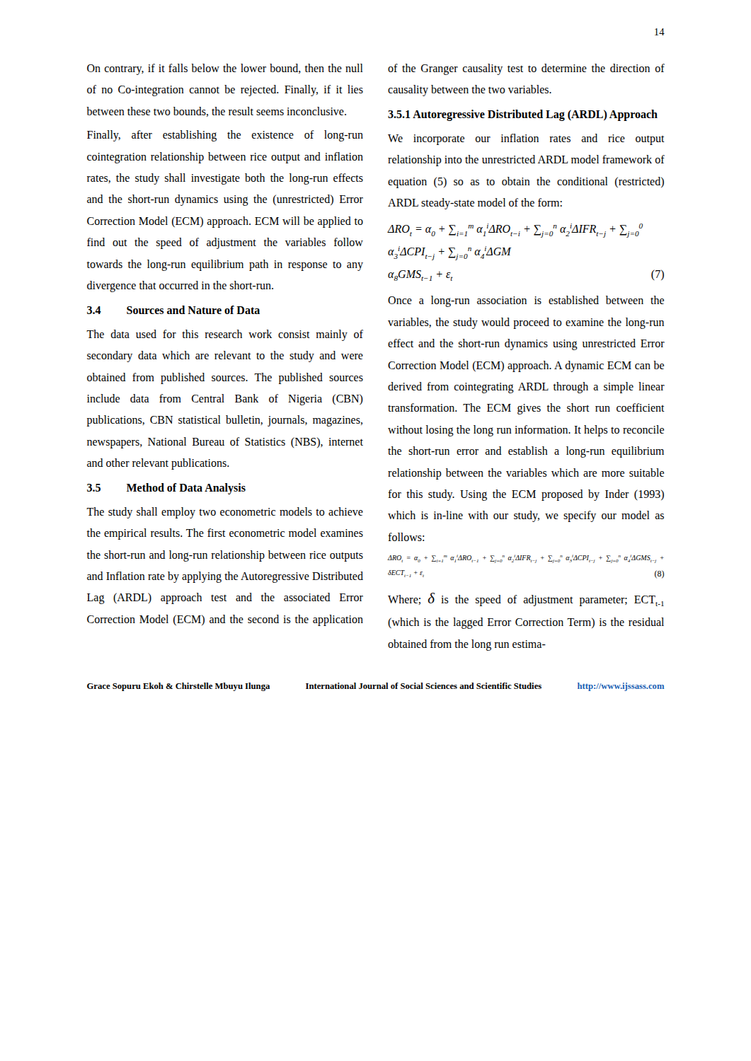14
On contrary, if it falls below the lower bound, then the null of no Co-integration cannot be rejected. Finally, if it lies between these two bounds, the result seems inconclusive.
Finally, after establishing the existence of long-run cointegration relationship between rice output and inflation rates, the study shall investigate both the long-run effects and the short-run dynamics using the (unrestricted) Error Correction Model (ECM) approach. ECM will be applied to find out the speed of adjustment the variables follow towards the long-run equilibrium path in response to any divergence that occurred in the short-run.
3.4 Sources and Nature of Data
The data used for this research work consist mainly of secondary data which are relevant to the study and were obtained from published sources. The published sources include data from Central Bank of Nigeria (CBN) publications, CBN statistical bulletin, journals, magazines, newspapers, National Bureau of Statistics (NBS), internet and other relevant publications.
3.5 Method of Data Analysis
The study shall employ two econometric models to achieve the empirical results. The first econometric model examines the short-run and long-run relationship between rice outputs and Inflation rate by applying the Autoregressive Distributed Lag (ARDL) approach test and the associated Error Correction Model (ECM) and the second is the application of the Granger causality test to determine the direction of causality between the two variables.
3.5.1 Autoregressive Distributed Lag (ARDL) Approach
We incorporate our inflation rates and rice output relationship into the unrestricted ARDL model framework of equation (5) so as to obtain the conditional (restricted) ARDL steady-state model of the form:
ΔROt = α0 + ∑i=1m α1iΔROt−i + ∑j=0n α2iΔIFRt−j + ∑j=00 α3iΔCPIt−j + ∑j=0n α4iΔGM
α8GMSt−1 + εt (7)
Once a long-run association is established between the variables, the study would proceed to examine the long-run effect and the short-run dynamics using unrestricted Error Correction Model (ECM) approach. A dynamic ECM can be derived from cointegrating ARDL through a simple linear transformation. The ECM gives the short run coefficient without losing the long run information. It helps to reconcile the short-run error and establish a long-run equilibrium relationship between the variables which are more suitable for this study. Using the ECM proposed by Inder (1993) which is in-line with our study, we specify our model as follows:
ΔROt = α0 + ∑i=1m α1iΔROt−1 + ∑j=0n α2iΔIFRt−j + ∑j=0n α3iΔCPIt−j + ∑j=0n α4iΔGMSt−j + δECTt−1 + εt (8)
Where; δ is the speed of adjustment parameter; ECTt-1 (which is the lagged Error Correction Term) is the residual obtained from the long run estima-
Grace Sopuru Ekoh & Chirstelle Mbuyu Ilunga International Journal of Social Sciences and Scientific Studies http://www.ijssass.com